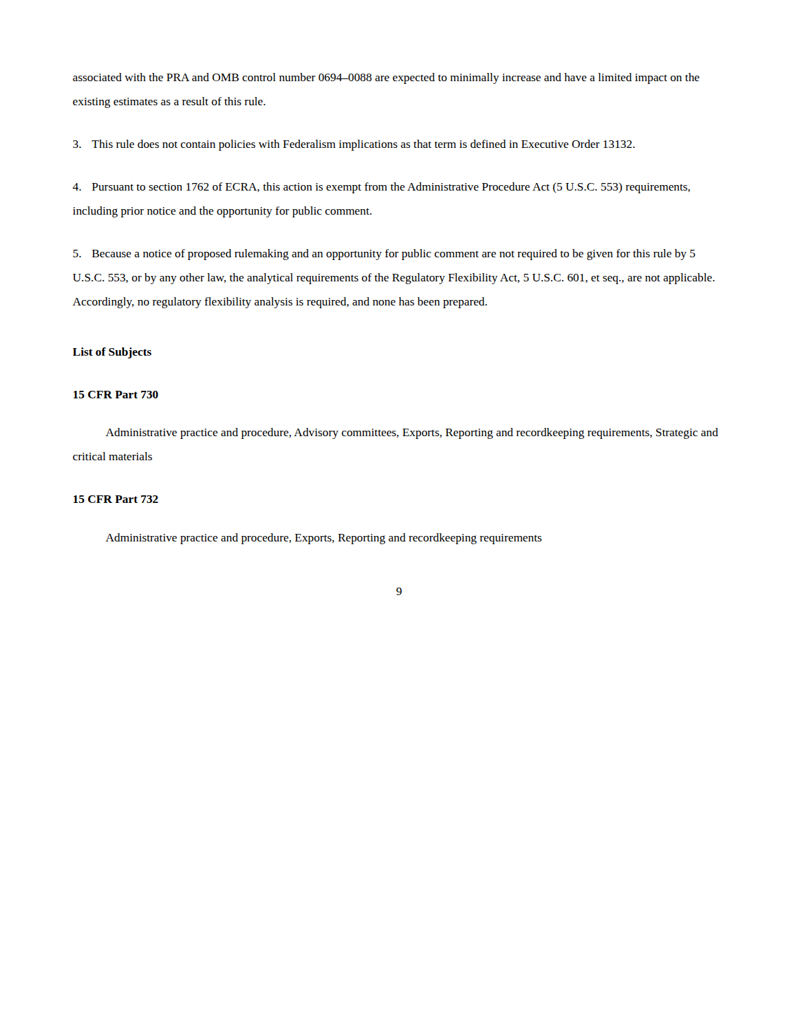associated with the PRA and OMB control number 0694–0088 are expected to minimally increase and have a limited impact on the existing estimates as a result of this rule.
3. This rule does not contain policies with Federalism implications as that term is defined in Executive Order 13132.
4. Pursuant to section 1762 of ECRA, this action is exempt from the Administrative Procedure Act (5 U.S.C. 553) requirements, including prior notice and the opportunity for public comment.
5. Because a notice of proposed rulemaking and an opportunity for public comment are not required to be given for this rule by 5 U.S.C. 553, or by any other law, the analytical requirements of the Regulatory Flexibility Act, 5 U.S.C. 601, et seq., are not applicable. Accordingly, no regulatory flexibility analysis is required, and none has been prepared.
List of Subjects
15 CFR Part 730
Administrative practice and procedure, Advisory committees, Exports, Reporting and recordkeeping requirements, Strategic and critical materials
15 CFR Part 732
Administrative practice and procedure, Exports, Reporting and recordkeeping requirements
9